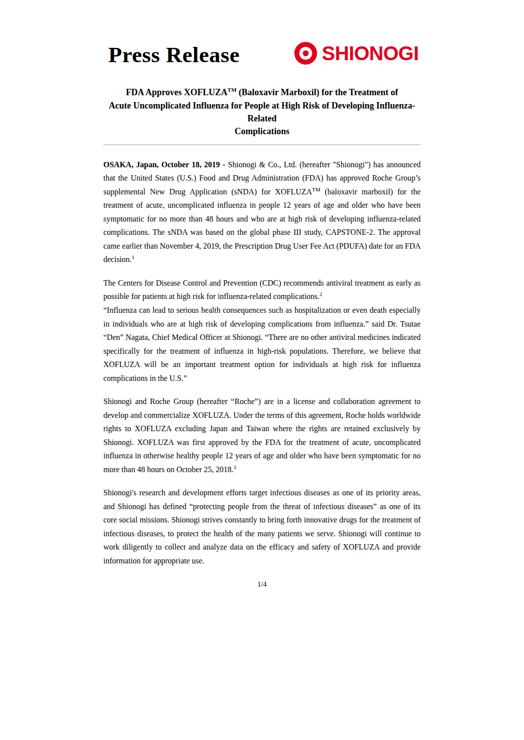Press Release
SHIONOGI
FDA Approves XOFLUZATM (Baloxavir Marboxil) for the Treatment of
Acute Uncomplicated Influenza for People at High Risk of Developing Influenza-Related
Complications
OSAKA, Japan, October 18, 2019 - Shionogi & Co., Ltd. (hereafter "Shionogi") has announced that the United States (U.S.) Food and Drug Administration (FDA) has approved Roche Group’s supplemental New Drug Application (sNDA) for XOFLUZATM (baloxavir marboxil) for the treatment of acute, uncomplicated influenza in people 12 years of age and older who have been symptomatic for no more than 48 hours and who are at high risk of developing influenza-related complications. The sNDA was based on the global phase III study, CAPSTONE-2. The approval came earlier than November 4, 2019, the Prescription Drug User Fee Act (PDUFA) date for an FDA decision.1
The Centers for Disease Control and Prevention (CDC) recommends antiviral treatment as early as possible for patients at high risk for influenza-related complications.2
“Influenza can lead to serious health consequences such as hospitalization or even death especially in individuals who are at high risk of developing complications from influenza.” said Dr. Tsutae “Den” Nagata, Chief Medical Officer at Shionogi. “There are no other antiviral medicines indicated specifically for the treatment of influenza in high-risk populations. Therefore, we believe that XOFLUZA will be an important treatment option for individuals at high risk for influenza complications in the U.S.”
Shionogi and Roche Group (hereafter “Roche”) are in a license and collaboration agreement to develop and commercialize XOFLUZA. Under the terms of this agreement, Roche holds worldwide rights to XOFLUZA excluding Japan and Taiwan where the rights are retained exclusively by Shionogi. XOFLUZA was first approved by the FDA for the treatment of acute, uncomplicated influenza in otherwise healthy people 12 years of age and older who have been symptomatic for no more than 48 hours on October 25, 2018.3
Shionogi's research and development efforts target infectious diseases as one of its priority areas, and Shionogi has defined “protecting people from the threat of infectious diseases” as one of its core social missions. Shionogi strives constantly to bring forth innovative drugs for the treatment of infectious diseases, to protect the health of the many patients we serve. Shionogi will continue to work diligently to collect and analyze data on the efficacy and safety of XOFLUZA and provide information for appropriate use.
1/4